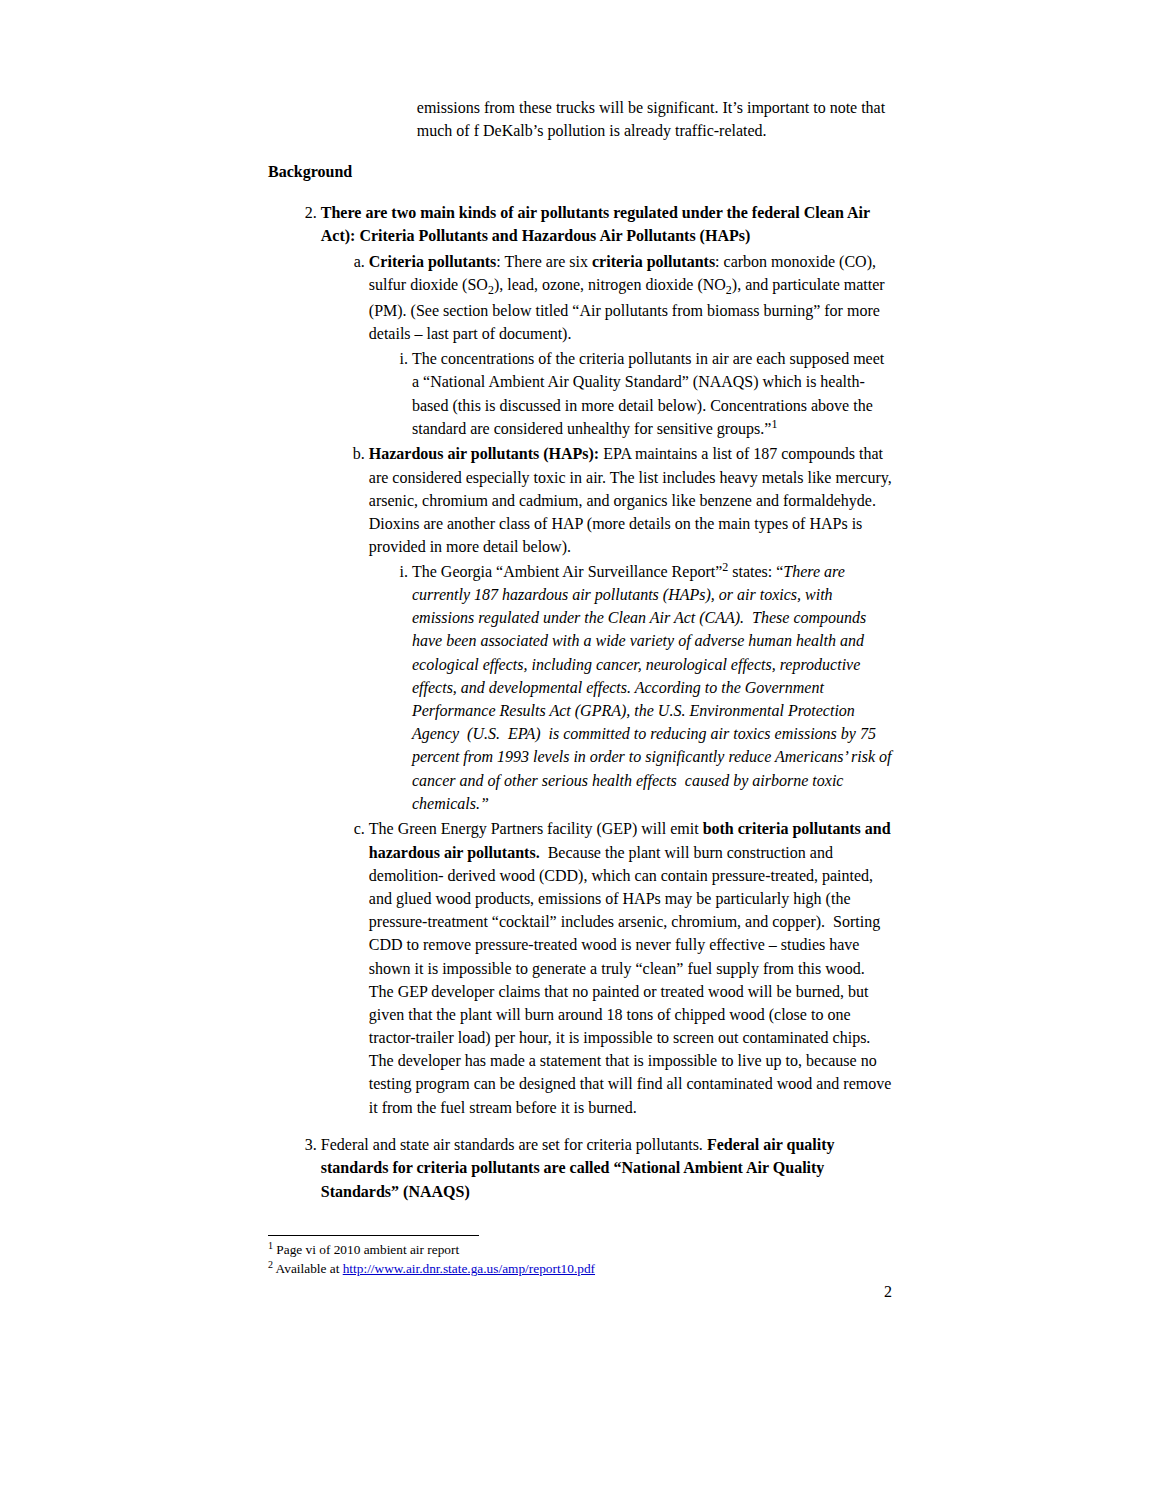emissions from these trucks will be significant. It’s important to note that much of f DeKalb’s pollution is already traffic-related.
Background
There are two main kinds of air pollutants regulated under the federal Clean Air Act): Criteria Pollutants and Hazardous Air Pollutants (HAPs)
Criteria pollutants: There are six criteria pollutants: carbon monoxide (CO), sulfur dioxide (SO2), lead, ozone, nitrogen dioxide (NO2), and particulate matter (PM). (See section below titled “Air pollutants from biomass burning” for more details – last part of document).
The concentrations of the criteria pollutants in air are each supposed meet a “National Ambient Air Quality Standard” (NAAQS) which is health-based (this is discussed in more detail below). Concentrations above the standard are considered unhealthy for sensitive groups.”1
Hazardous air pollutants (HAPs): EPA maintains a list of 187 compounds that are considered especially toxic in air. The list includes heavy metals like mercury, arsenic, chromium and cadmium, and organics like benzene and formaldehyde. Dioxins are another class of HAP (more details on the main types of HAPs is provided in more detail below).
The Georgia “Ambient Air Surveillance Report”2 states: “There are currently 187 hazardous air pollutants (HAPs), or air toxics, with emissions regulated under the Clean Air Act (CAA). These compounds have been associated with a wide variety of adverse human health and ecological effects, including cancer, neurological effects, reproductive effects, and developmental effects. According to the Government Performance Results Act (GPRA), the U.S. Environmental Protection Agency (U.S. EPA) is committed to reducing air toxics emissions by 75 percent from 1993 levels in order to significantly reduce Americans’ risk of cancer and of other serious health effects caused by airborne toxic chemicals.”
The Green Energy Partners facility (GEP) will emit both criteria pollutants and hazardous air pollutants. Because the plant will burn construction and demolition- derived wood (CDD), which can contain pressure-treated, painted, and glued wood products, emissions of HAPs may be particularly high (the pressure-treatment “cocktail” includes arsenic, chromium, and copper). Sorting CDD to remove pressure-treated wood is never fully effective – studies have shown it is impossible to generate a truly “clean” fuel supply from this wood. The GEP developer claims that no painted or treated wood will be burned, but given that the plant will burn around 18 tons of chipped wood (close to one tractor-trailer load) per hour, it is impossible to screen out contaminated chips. The developer has made a statement that is impossible to live up to, because no testing program can be designed that will find all contaminated wood and remove it from the fuel stream before it is burned.
Federal and state air standards are set for criteria pollutants. Federal air quality standards for criteria pollutants are called “National Ambient Air Quality Standards” (NAAQS)
1 Page vi of 2010 ambient air report
2 Available at http://www.air.dnr.state.ga.us/amp/report10.pdf
2